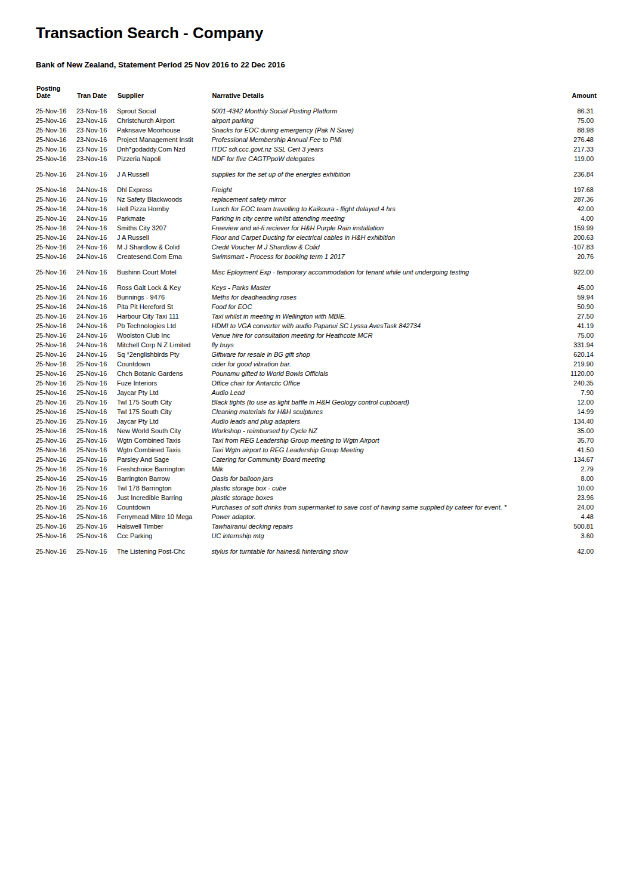Transaction Search - Company
Bank of New Zealand, Statement Period 25 Nov 2016 to 22 Dec 2016
| Posting Date | Tran Date | Supplier | Narrative Details | Amount |
| --- | --- | --- | --- | --- |
| 25-Nov-16 | 23-Nov-16 | Sprout Social | 5001-4342 Monthly Social Posting Platform | 86.31 |
| 25-Nov-16 | 23-Nov-16 | Christchurch Airport | airport parking | 75.00 |
| 25-Nov-16 | 23-Nov-16 | Paknsave Moorhouse | Snacks for EOC during emergency (Pak N Save) | 88.98 |
| 25-Nov-16 | 23-Nov-16 | Project Management Instit | Professional Membership Annual Fee to PMI | 276.48 |
| 25-Nov-16 | 23-Nov-16 | Dnh*godaddy.Com Nzd | ITDC sdi.ccc.govt.nz SSL Cert 3 years | 217.33 |
| 25-Nov-16 | 23-Nov-16 | Pizzeria Napoli | NDF for five CAGTPpoW delegates | 119.00 |
| 25-Nov-16 | 24-Nov-16 | J A Russell | supplies for the set up of the energies exhibition | 236.84 |
| 25-Nov-16 | 24-Nov-16 | Dhl Express | Freight | 197.68 |
| 25-Nov-16 | 24-Nov-16 | Nz Safety Blackwoods | replacement safety mirror | 287.36 |
| 25-Nov-16 | 24-Nov-16 | Hell Pizza Hornby | Lunch for EOC team travelling to Kaikoura - flight delayed 4 hrs | 42.00 |
| 25-Nov-16 | 24-Nov-16 | Parkmate | Parking in city centre whilst attending meeting | 4.00 |
| 25-Nov-16 | 24-Nov-16 | Smiths City 3207 | Freeview and wi-fi reciever for H&H Purple Rain installation | 159.99 |
| 25-Nov-16 | 24-Nov-16 | J A Russell | Floor and Carpet Ducting for electrical cables in H&H exhibition | 200.63 |
| 25-Nov-16 | 24-Nov-16 | M J Shardlow & Colid | Credit Voucher M J Shardlow & Colid | -107.83 |
| 25-Nov-16 | 24-Nov-16 | Createsend.Com Ema | Swimsmart - Process for booking term 1 2017 | 20.76 |
| 25-Nov-16 | 24-Nov-16 | Bushinn Court Motel | Misc Eployment Exp - temporary accommodation for tenant while unit undergoing testing | 922.00 |
| 25-Nov-16 | 24-Nov-16 | Ross Galt Lock & Key | Keys - Parks Master | 45.00 |
| 25-Nov-16 | 24-Nov-16 | Bunnings - 9476 | Meths for deadheading roses | 59.94 |
| 25-Nov-16 | 24-Nov-16 | Pita Pit Hereford St | Food for EOC | 50.90 |
| 25-Nov-16 | 24-Nov-16 | Harbour City Taxi 111 | Taxi whilst in meeting in Wellington with MBIE. | 27.50 |
| 25-Nov-16 | 24-Nov-16 | Pb Technologies Ltd | HDMI to VGA converter with audio Papanui SC Lyssa AvesTask 842734 | 41.19 |
| 25-Nov-16 | 24-Nov-16 | Woolston Club Inc | Venue hire for consultation meeting for Heathcote MCR | 75.00 |
| 25-Nov-16 | 24-Nov-16 | Mitchell Corp N Z Limited | fly buys | 331.94 |
| 25-Nov-16 | 24-Nov-16 | Sq *2englishbirds Pty | Giftware for resale in BG gift shop | 620.14 |
| 25-Nov-16 | 25-Nov-16 | Countdown | cider for good vibration bar. | 219.90 |
| 25-Nov-16 | 25-Nov-16 | Chch Botanic Gardens | Pounamu gifted to World Bowls Officials | 1120.00 |
| 25-Nov-16 | 25-Nov-16 | Fuze Interiors | Office chair for Antarctic Office | 240.35 |
| 25-Nov-16 | 25-Nov-16 | Jaycar Pty Ltd | Audio Lead | 7.90 |
| 25-Nov-16 | 25-Nov-16 | Twl 175 South City | Black tights (to use as light baffle in H&H Geology control cupboard) | 12.00 |
| 25-Nov-16 | 25-Nov-16 | Twl 175 South City | Cleaning materials for H&H sculptures | 14.99 |
| 25-Nov-16 | 25-Nov-16 | Jaycar Pty Ltd | Audio leads and plug adapters | 134.40 |
| 25-Nov-16 | 25-Nov-16 | New World South City | Workshop - reimbursed by Cycle NZ | 35.00 |
| 25-Nov-16 | 25-Nov-16 | Wgtn Combined Taxis | Taxi from REG Leadership Group meeting to Wgtn Airport | 35.70 |
| 25-Nov-16 | 25-Nov-16 | Wgtn Combined Taxis | Taxi Wgtn airport to REG Leadership Group Meeting | 41.50 |
| 25-Nov-16 | 25-Nov-16 | Parsley And Sage | Catering for Community Board meeting | 134.67 |
| 25-Nov-16 | 25-Nov-16 | Freshchoice Barrington | Milk | 2.79 |
| 25-Nov-16 | 25-Nov-16 | Barrington Barrow | Oasis for balloon jars | 8.00 |
| 25-Nov-16 | 25-Nov-16 | Twl 178 Barrington | plastic storage box - cube | 10.00 |
| 25-Nov-16 | 25-Nov-16 | Just Incredible Barring | plastic storage boxes | 23.96 |
| 25-Nov-16 | 25-Nov-16 | Countdown | Purchases of soft drinks from supermarket to save cost of having same supplied by cateer for event. * | 24.00 |
| 25-Nov-16 | 25-Nov-16 | Ferrymead Mitre 10 Mega | Power adaptor. | 4.48 |
| 25-Nov-16 | 25-Nov-16 | Halswell Timber | Tawhairanui decking repairs | 500.81 |
| 25-Nov-16 | 25-Nov-16 | Ccc Parking | UC internship mtg | 3.60 |
| 25-Nov-16 | 25-Nov-16 | The Listening Post-Chc | stylus for turntable for haines& hinterding show | 42.00 |